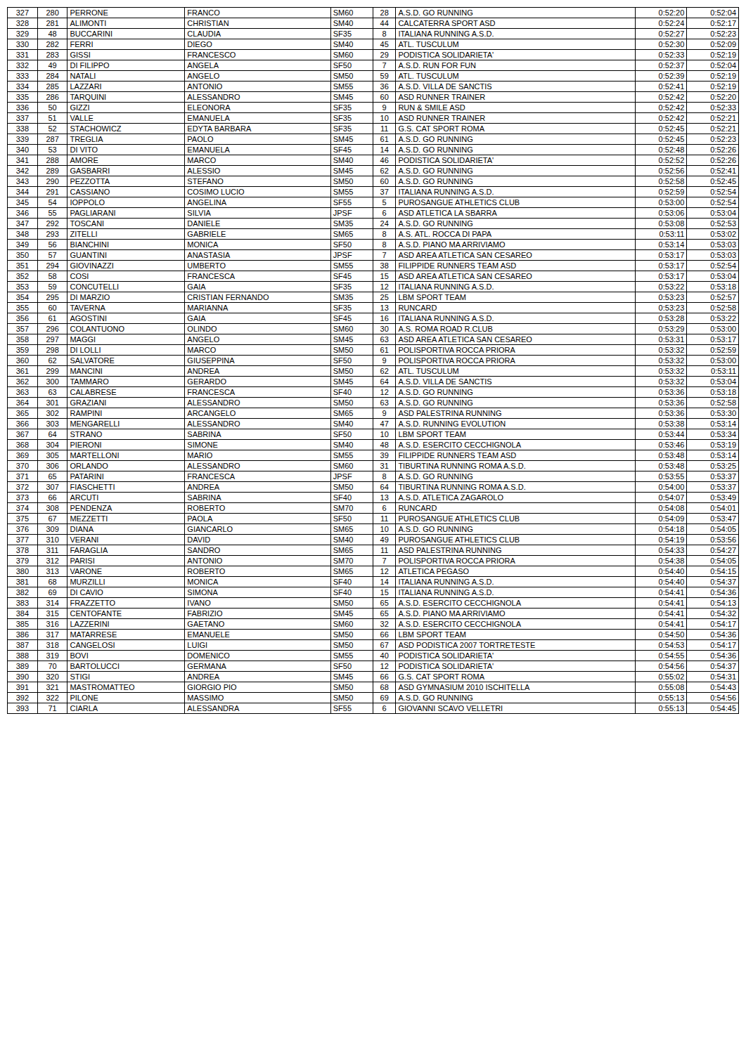| 327 | 280 | PERRONE | FRANCO | SM60 | 28 | A.S.D. GO RUNNING | 0:52:20 | 0:52:04 |
| 328 | 281 | ALIMONTI | CHRISTIAN | SM40 | 44 | CALCATERRA SPORT ASD | 0:52:24 | 0:52:17 |
| 329 | 48 | BUCCARINI | CLAUDIA | SF35 | 8 | ITALIANA RUNNING A.S.D. | 0:52:27 | 0:52:23 |
| 330 | 282 | FERRI | DIEGO | SM40 | 45 | ATL. TUSCULUM | 0:52:30 | 0:52:09 |
| 331 | 283 | GISSI | FRANCESCO | SM60 | 29 | PODISTICA SOLIDARIETA' | 0:52:33 | 0:52:19 |
| 332 | 49 | DI FILIPPO | ANGELA | SF50 | 7 | A.S.D. RUN FOR FUN | 0:52:37 | 0:52:04 |
| 333 | 284 | NATALI | ANGELO | SM50 | 59 | ATL. TUSCULUM | 0:52:39 | 0:52:19 |
| 334 | 285 | LAZZARI | ANTONIO | SM55 | 36 | A.S.D. VILLA DE SANCTIS | 0:52:41 | 0:52:19 |
| 335 | 286 | TARQUINI | ALESSANDRO | SM45 | 60 | ASD RUNNER TRAINER | 0:52:42 | 0:52:20 |
| 336 | 50 | GIZZI | ELEONORA | SF35 | 9 | RUN & SMILE ASD | 0:52:42 | 0:52:33 |
| 337 | 51 | VALLE | EMANUELA | SF35 | 10 | ASD RUNNER TRAINER | 0:52:42 | 0:52:21 |
| 338 | 52 | STACHOWICZ | EDYTA BARBARA | SF35 | 11 | G.S. CAT SPORT ROMA | 0:52:45 | 0:52:21 |
| 339 | 287 | TREGLIA | PAOLO | SM45 | 61 | A.S.D. GO RUNNING | 0:52:45 | 0:52:23 |
| 340 | 53 | DI VITO | EMANUELA | SF45 | 14 | A.S.D. GO RUNNING | 0:52:48 | 0:52:26 |
| 341 | 288 | AMORE | MARCO | SM40 | 46 | PODISTICA SOLIDARIETA' | 0:52:52 | 0:52:26 |
| 342 | 289 | GASBARRI | ALESSIO | SM45 | 62 | A.S.D. GO RUNNING | 0:52:56 | 0:52:41 |
| 343 | 290 | PEZZOTTA | STEFANO | SM50 | 60 | A.S.D. GO RUNNING | 0:52:58 | 0:52:45 |
| 344 | 291 | CASSIANO | COSIMO LUCIO | SM55 | 37 | ITALIANA RUNNING A.S.D. | 0:52:59 | 0:52:54 |
| 345 | 54 | IOPPOLO | ANGELINA | SF55 | 5 | PUROSANGUE ATHLETICS CLUB | 0:53:00 | 0:52:54 |
| 346 | 55 | PAGLIARANI | SILVIA | JPSF | 6 | ASD ATLETICA LA SBARRA | 0:53:06 | 0:53:04 |
| 347 | 292 | TOSCANI | DANIELE | SM35 | 24 | A.S.D. GO RUNNING | 0:53:08 | 0:52:53 |
| 348 | 293 | ZITELLI | GABRIELE | SM65 | 8 | A.S. ATL. ROCCA DI PAPA | 0:53:11 | 0:53:02 |
| 349 | 56 | BIANCHINI | MONICA | SF50 | 8 | A.S.D. PIANO MA ARRIVIAMO | 0:53:14 | 0:53:03 |
| 350 | 57 | GUANTINI | ANASTASIA | JPSF | 7 | ASD AREA ATLETICA SAN CESAREO | 0:53:17 | 0:53:03 |
| 351 | 294 | GIOVINAZZI | UMBERTO | SM55 | 38 | FILIPPIDE RUNNERS TEAM ASD | 0:53:17 | 0:52:54 |
| 352 | 58 | COSI | FRANCESCA | SF45 | 15 | ASD AREA ATLETICA SAN CESAREO | 0:53:17 | 0:53:04 |
| 353 | 59 | CONCUTELLI | GAIA | SF35 | 12 | ITALIANA RUNNING A.S.D. | 0:53:22 | 0:53:18 |
| 354 | 295 | DI MARZIO | CRISTIAN FERNANDO | SM35 | 25 | LBM SPORT TEAM | 0:53:23 | 0:52:57 |
| 355 | 60 | TAVERNA | MARIANNA | SF35 | 13 | RUNCARD | 0:53:23 | 0:52:58 |
| 356 | 61 | AGOSTINI | GAIA | SF45 | 16 | ITALIANA RUNNING A.S.D. | 0:53:28 | 0:53:22 |
| 357 | 296 | COLANTUONO | OLINDO | SM60 | 30 | A.S. ROMA ROAD R.CLUB | 0:53:29 | 0:53:00 |
| 358 | 297 | MAGGI | ANGELO | SM45 | 63 | ASD AREA ATLETICA SAN CESAREO | 0:53:31 | 0:53:17 |
| 359 | 298 | DI LOLLI | MARCO | SM50 | 61 | POLISPORTIVA ROCCA PRIORA | 0:53:32 | 0:52:59 |
| 360 | 62 | SALVATORE | GIUSEPPINA | SF50 | 9 | POLISPORTIVA ROCCA PRIORA | 0:53:32 | 0:53:00 |
| 361 | 299 | MANCINI | ANDREA | SM50 | 62 | ATL. TUSCULUM | 0:53:32 | 0:53:11 |
| 362 | 300 | TAMMARO | GERARDO | SM45 | 64 | A.S.D. VILLA DE SANCTIS | 0:53:32 | 0:53:04 |
| 363 | 63 | CALABRESE | FRANCESCA | SF40 | 12 | A.S.D. GO RUNNING | 0:53:36 | 0:53:18 |
| 364 | 301 | GRAZIANI | ALESSANDRO | SM50 | 63 | A.S.D. GO RUNNING | 0:53:36 | 0:52:58 |
| 365 | 302 | RAMPINI | ARCANGELO | SM65 | 9 | ASD PALESTRINA RUNNING | 0:53:36 | 0:53:30 |
| 366 | 303 | MENGARELLI | ALESSANDRO | SM40 | 47 | A.S.D. RUNNING EVOLUTION | 0:53:38 | 0:53:14 |
| 367 | 64 | STRANO | SABRINA | SF50 | 10 | LBM SPORT TEAM | 0:53:44 | 0:53:34 |
| 368 | 304 | PIERONI | SIMONE | SM40 | 48 | A.S.D. ESERCITO CECCHIGNOLA | 0:53:46 | 0:53:19 |
| 369 | 305 | MARTELLONI | MARIO | SM55 | 39 | FILIPPIDE RUNNERS TEAM ASD | 0:53:48 | 0:53:14 |
| 370 | 306 | ORLANDO | ALESSANDRO | SM60 | 31 | TIBURTINA RUNNING ROMA A.S.D. | 0:53:48 | 0:53:25 |
| 371 | 65 | PATARINI | FRANCESCA | JPSF | 8 | A.S.D. GO RUNNING | 0:53:55 | 0:53:37 |
| 372 | 307 | FIASCHETTI | ANDREA | SM50 | 64 | TIBURTINA RUNNING ROMA A.S.D. | 0:54:00 | 0:53:37 |
| 373 | 66 | ARCUTI | SABRINA | SF40 | 13 | A.S.D. ATLETICA ZAGAROLO | 0:54:07 | 0:53:49 |
| 374 | 308 | PENDENZA | ROBERTO | SM70 | 6 | RUNCARD | 0:54:08 | 0:54:01 |
| 375 | 67 | MEZZETTI | PAOLA | SF50 | 11 | PUROSANGUE ATHLETICS CLUB | 0:54:09 | 0:53:47 |
| 376 | 309 | DIANA | GIANCARLO | SM65 | 10 | A.S.D. GO RUNNING | 0:54:18 | 0:54:05 |
| 377 | 310 | VERANI | DAVID | SM40 | 49 | PUROSANGUE ATHLETICS CLUB | 0:54:19 | 0:53:56 |
| 378 | 311 | FARAGLIA | SANDRO | SM65 | 11 | ASD PALESTRINA RUNNING | 0:54:33 | 0:54:27 |
| 379 | 312 | PARISI | ANTONIO | SM70 | 7 | POLISPORTIVA ROCCA PRIORA | 0:54:38 | 0:54:05 |
| 380 | 313 | VARONE | ROBERTO | SM65 | 12 | ATLETICA PEGASO | 0:54:40 | 0:54:15 |
| 381 | 68 | MURZILLI | MONICA | SF40 | 14 | ITALIANA RUNNING A.S.D. | 0:54:40 | 0:54:37 |
| 382 | 69 | DI CAVIO | SIMONA | SF40 | 15 | ITALIANA RUNNING A.S.D. | 0:54:41 | 0:54:36 |
| 383 | 314 | FRAZZETTO | IVANO | SM50 | 65 | A.S.D. ESERCITO CECCHIGNOLA | 0:54:41 | 0:54:13 |
| 384 | 315 | CENTOFANTE | FABRIZIO | SM45 | 65 | A.S.D. PIANO MA ARRIVIAMO | 0:54:41 | 0:54:32 |
| 385 | 316 | LAZZERINI | GAETANO | SM60 | 32 | A.S.D. ESERCITO CECCHIGNOLA | 0:54:41 | 0:54:17 |
| 386 | 317 | MATARRESE | EMANUELE | SM50 | 66 | LBM SPORT TEAM | 0:54:50 | 0:54:36 |
| 387 | 318 | CANGELOSI | LUIGI | SM50 | 67 | ASD PODISTICA 2007 TORTRETESTE | 0:54:53 | 0:54:17 |
| 388 | 319 | BOVI | DOMENICO | SM55 | 40 | PODISTICA SOLIDARIETA' | 0:54:55 | 0:54:36 |
| 389 | 70 | BARTOLUCCI | GERMANA | SF50 | 12 | PODISTICA SOLIDARIETA' | 0:54:56 | 0:54:37 |
| 390 | 320 | STIGI | ANDREA | SM45 | 66 | G.S. CAT SPORT ROMA | 0:55:02 | 0:54:31 |
| 391 | 321 | MASTROMATTEO | GIORGIO PIO | SM50 | 68 | ASD GYMNASIUM 2010 ISCHITELLA | 0:55:08 | 0:54:43 |
| 392 | 322 | PILONE | MASSIMO | SM50 | 69 | A.S.D. GO RUNNING | 0:55:13 | 0:54:56 |
| 393 | 71 | CIARLA | ALESSANDRA | SF55 | 6 | GIOVANNI SCAVO VELLETRI | 0:55:13 | 0:54:45 |